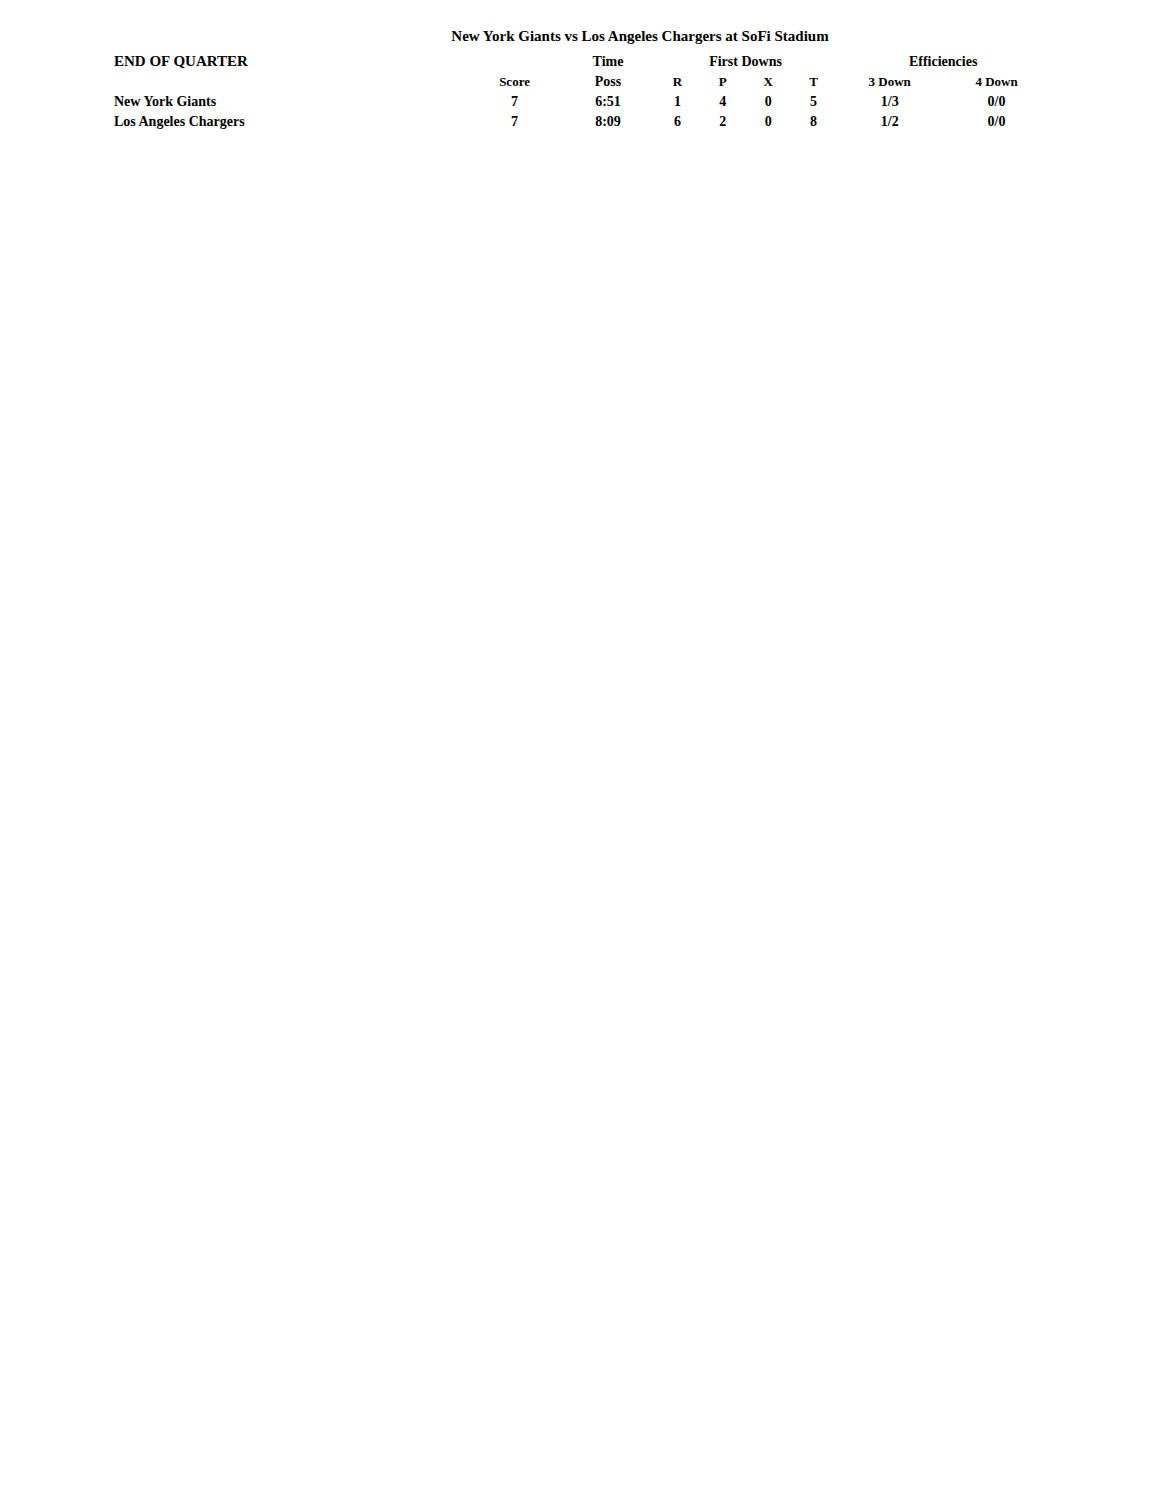New York Giants vs Los Angeles Chargers at SoFi Stadium
| END OF QUARTER | | Time | First Downs | Efficiencies |
| --- | --- | --- | --- | --- |
| | Score | Poss | R | P | X | T | 3 Down | 4 Down |
| New York Giants | 7 | 6:51 | 1 | 4 | 0 | 5 | 1/3 | 0/0 |
| Los Angeles Chargers | 7 | 8:09 | 6 | 2 | 0 | 8 | 1/2 | 0/0 |